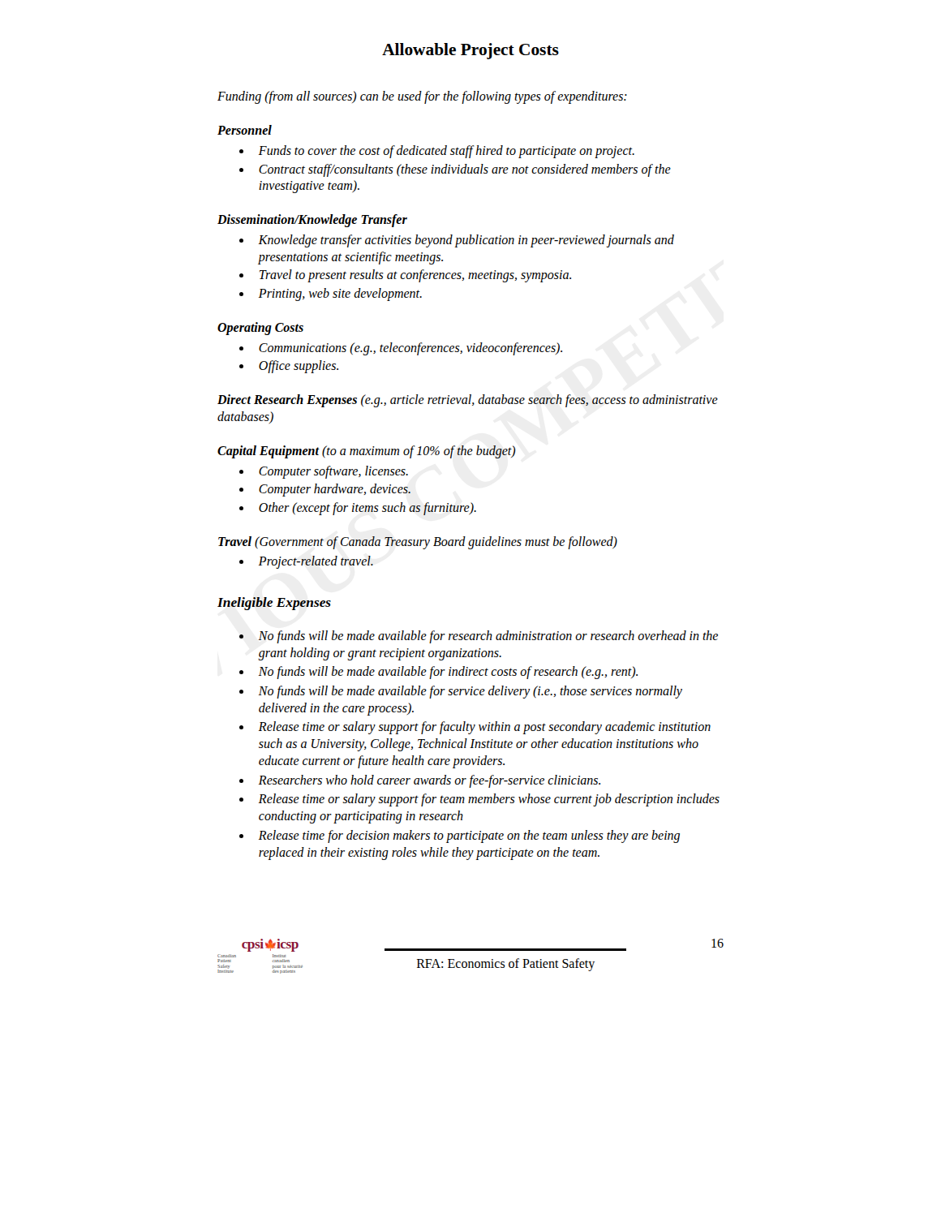PREVIOUS COMPETITION
Allowable Project Costs
Funding (from all sources) can be used for the following types of expenditures:
Personnel
Funds to cover the cost of dedicated staff hired to participate on project.
Contract staff/consultants (these individuals are not considered members of the investigative team).
Dissemination/Knowledge Transfer
Knowledge transfer activities beyond publication in peer-reviewed journals and presentations at scientific meetings.
Travel to present results at conferences, meetings, symposia.
Printing, web site development.
Operating Costs
Communications (e.g., teleconferences, videoconferences).
Office supplies.
Direct Research Expenses (e.g., article retrieval, database search fees, access to administrative databases)
Capital Equipment (to a maximum of 10% of the budget)
Computer software, licenses.
Computer hardware, devices.
Other (except for items such as furniture).
Travel (Government of Canada Treasury Board guidelines must be followed)
Project-related travel.
Ineligible Expenses
No funds will be made available for research administration or research overhead in the grant holding or grant recipient organizations.
No funds will be made available for indirect costs of research (e.g., rent).
No funds will be made available for service delivery (i.e., those services normally delivered in the care process).
Release time or salary support for faculty within a post secondary academic institution such as a University, College, Technical Institute or other education institutions who educate current or future health care providers.
Researchers who hold career awards or fee-for-service clinicians.
Release time or salary support for team members whose current job description includes conducting or participating in research
Release time for decision makers to participate on the team unless they are being replaced in their existing roles while they participate on the team.
cpsi🍁icsp
Canadian
Patient
Safety
Institute
Institut
canadien
pour la sécurité
des patients
RFA: Economics of Patient Safety
16